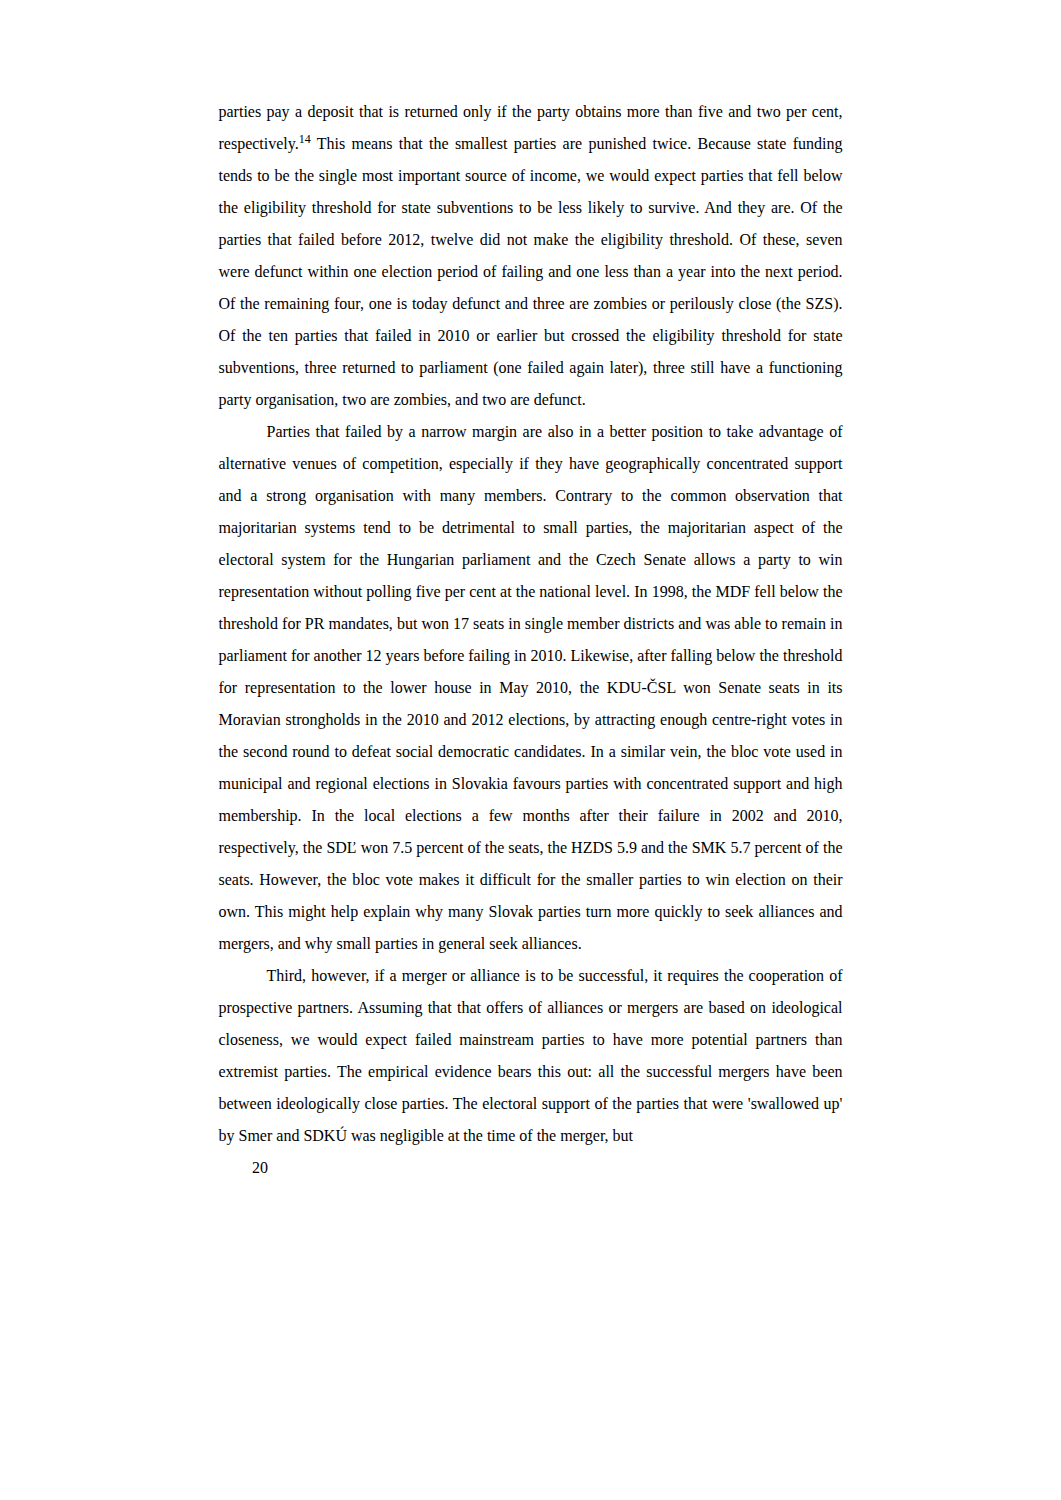parties pay a deposit that is returned only if the party obtains more than five and two per cent, respectively.14 This means that the smallest parties are punished twice. Because state funding tends to be the single most important source of income, we would expect parties that fell below the eligibility threshold for state subventions to be less likely to survive. And they are. Of the parties that failed before 2012, twelve did not make the eligibility threshold. Of these, seven were defunct within one election period of failing and one less than a year into the next period. Of the remaining four, one is today defunct and three are zombies or perilously close (the SZS). Of the ten parties that failed in 2010 or earlier but crossed the eligibility threshold for state subventions, three returned to parliament (one failed again later), three still have a functioning party organisation, two are zombies, and two are defunct.
Parties that failed by a narrow margin are also in a better position to take advantage of alternative venues of competition, especially if they have geographically concentrated support and a strong organisation with many members. Contrary to the common observation that majoritarian systems tend to be detrimental to small parties, the majoritarian aspect of the electoral system for the Hungarian parliament and the Czech Senate allows a party to win representation without polling five per cent at the national level. In 1998, the MDF fell below the threshold for PR mandates, but won 17 seats in single member districts and was able to remain in parliament for another 12 years before failing in 2010. Likewise, after falling below the threshold for representation to the lower house in May 2010, the KDU-ČSL won Senate seats in its Moravian strongholds in the 2010 and 2012 elections, by attracting enough centre-right votes in the second round to defeat social democratic candidates. In a similar vein, the bloc vote used in municipal and regional elections in Slovakia favours parties with concentrated support and high membership. In the local elections a few months after their failure in 2002 and 2010, respectively, the SDĽ won 7.5 percent of the seats, the HZDS 5.9 and the SMK 5.7 percent of the seats. However, the bloc vote makes it difficult for the smaller parties to win election on their own. This might help explain why many Slovak parties turn more quickly to seek alliances and mergers, and why small parties in general seek alliances.
Third, however, if a merger or alliance is to be successful, it requires the cooperation of prospective partners. Assuming that that offers of alliances or mergers are based on ideological closeness, we would expect failed mainstream parties to have more potential partners than extremist parties. The empirical evidence bears this out: all the successful mergers have been between ideologically close parties. The electoral support of the parties that were 'swallowed up' by Smer and SDKÚ was negligible at the time of the merger, but
20